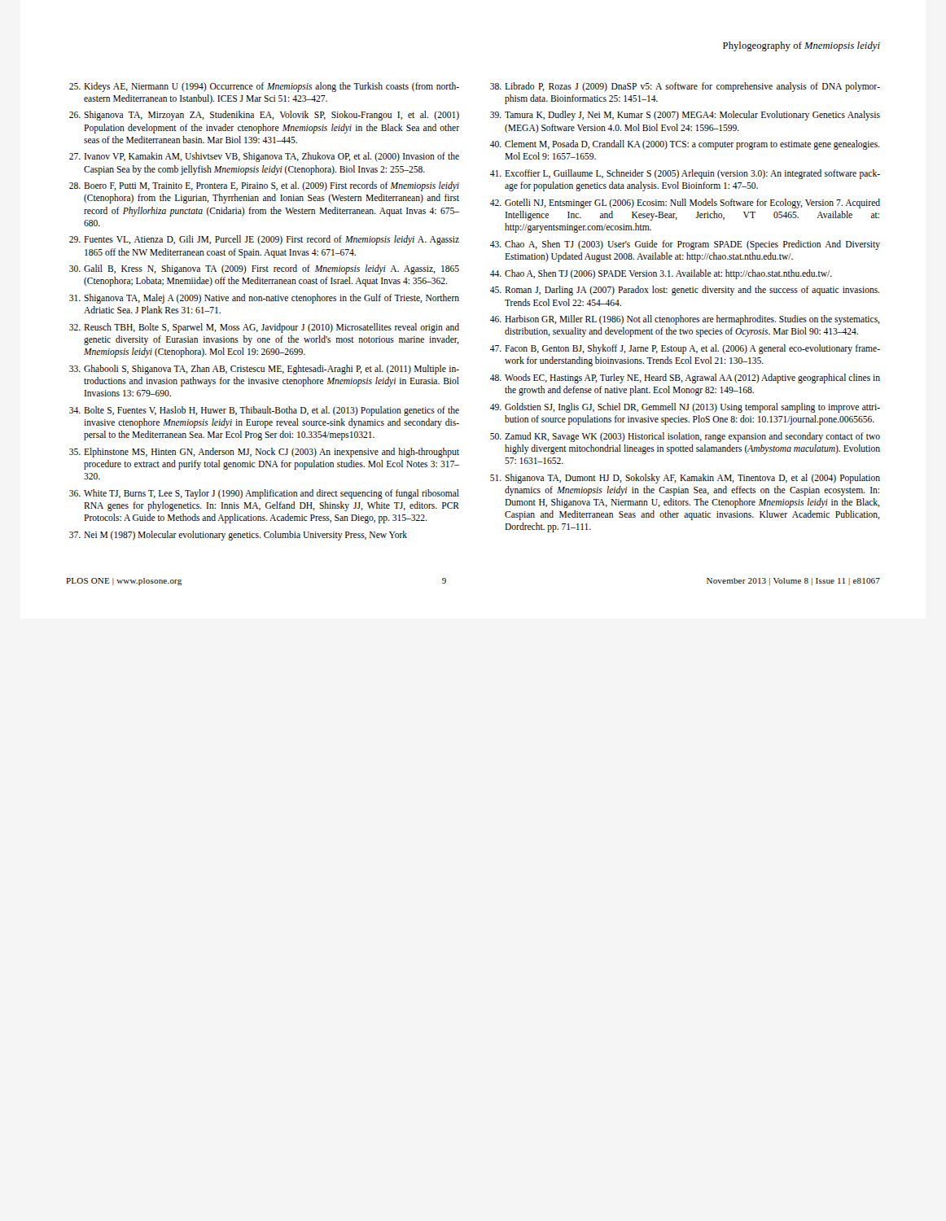Phylogeography of Mnemiopsis leidyi
Kideys AE, Niermann U (1994) Occurrence of Mnemiopsis along the Turkish coasts (from northeastern Mediterranean to Istanbul). ICES J Mar Sci 51: 423–427.
Shiganova TA, Mirzoyan ZA, Studenikina EA, Volovik SP, Siokou-Frangou I, et al. (2001) Population development of the invader ctenophore Mnemiopsis leidyi in the Black Sea and other seas of the Mediterranean basin. Mar Biol 139: 431–445.
Ivanov VP, Kamakin AM, Ushivtsev VB, Shiganova TA, Zhukova OP, et al. (2000) Invasion of the Caspian Sea by the comb jellyfish Mnemiopsis leidyi (Ctenophora). Biol Invas 2: 255–258.
Boero F, Putti M, Trainito E, Prontera E, Piraino S, et al. (2009) First records of Mnemiopsis leidyi (Ctenophora) from the Ligurian, Thyrrhenian and Ionian Seas (Western Mediterranean) and first record of Phyllorhiza punctata (Cnidaria) from the Western Mediterranean. Aquat Invas 4: 675–680.
Fuentes VL, Atienza D, Gili JM, Purcell JE (2009) First record of Mnemiopsis leidyi A. Agassiz 1865 off the NW Mediterranean coast of Spain. Aquat Invas 4: 671–674.
Galil B, Kress N, Shiganova TA (2009) First record of Mnemiopsis leidyi A. Agassiz, 1865 (Ctenophora; Lobata; Mnemiidae) off the Mediterranean coast of Israel. Aquat Invas 4: 356–362.
Shiganova TA, Malej A (2009) Native and non-native ctenophores in the Gulf of Trieste, Northern Adriatic Sea. J Plank Res 31: 61–71.
Reusch TBH, Bolte S, Sparwel M, Moss AG, Javidpour J (2010) Microsatellites reveal origin and genetic diversity of Eurasian invasions by one of the world's most notorious marine invader, Mnemiopsis leidyi (Ctenophora). Mol Ecol 19: 2690–2699.
Ghabooli S, Shiganova TA, Zhan AB, Cristescu ME, Eghtesadi-Araghi P, et al. (2011) Multiple introductions and invasion pathways for the invasive ctenophore Mnemiopsis leidyi in Eurasia. Biol Invasions 13: 679–690.
Bolte S, Fuentes V, Haslob H, Huwer B, Thibault-Botha D, et al. (2013) Population genetics of the invasive ctenophore Mnemiopsis leidyi in Europe reveal source-sink dynamics and secondary dispersal to the Mediterranean Sea. Mar Ecol Prog Ser doi: 10.3354/meps10321.
Elphinstone MS, Hinten GN, Anderson MJ, Nock CJ (2003) An inexpensive and high-throughput procedure to extract and purify total genomic DNA for population studies. Mol Ecol Notes 3: 317–320.
White TJ, Burns T, Lee S, Taylor J (1990) Amplification and direct sequencing of fungal ribosomal RNA genes for phylogenetics. In: Innis MA, Gelfand DH, Shinsky JJ, White TJ, editors. PCR Protocols: A Guide to Methods and Applications. Academic Press, San Diego, pp. 315–322.
Nei M (1987) Molecular evolutionary genetics. Columbia University Press, New York
Librado P, Rozas J (2009) DnaSP v5: A software for comprehensive analysis of DNA polymorphism data. Bioinformatics 25: 1451–14.
Tamura K, Dudley J, Nei M, Kumar S (2007) MEGA4: Molecular Evolutionary Genetics Analysis (MEGA) Software Version 4.0. Mol Biol Evol 24: 1596–1599.
Clement M, Posada D, Crandall KA (2000) TCS: a computer program to estimate gene genealogies. Mol Ecol 9: 1657–1659.
Excoffier L, Guillaume L, Schneider S (2005) Arlequin (version 3.0): An integrated software package for population genetics data analysis. Evol Bioinform 1: 47–50.
Gotelli NJ, Entsminger GL (2006) Ecosim: Null Models Software for Ecology, Version 7. Acquired Intelligence Inc. and Kesey-Bear, Jericho, VT 05465. Available at: http://garyentsminger.com/ecosim.htm.
Chao A, Shen TJ (2003) User's Guide for Program SPADE (Species Prediction And Diversity Estimation) Updated August 2008. Available at: http://chao.stat.nthu.edu.tw/.
Chao A, Shen TJ (2006) SPADE Version 3.1. Available at: http://chao.stat.nthu.edu.tw/.
Roman J, Darling JA (2007) Paradox lost: genetic diversity and the success of aquatic invasions. Trends Ecol Evol 22: 454–464.
Harbison GR, Miller RL (1986) Not all ctenophores are hermaphrodites. Studies on the systematics, distribution, sexuality and development of the two species of Ocyrosis. Mar Biol 90: 413–424.
Facon B, Genton BJ, Shykoff J, Jarne P, Estoup A, et al. (2006) A general eco-evolutionary framework for understanding bioinvasions. Trends Ecol Evol 21: 130–135.
Woods EC, Hastings AP, Turley NE, Heard SB, Agrawal AA (2012) Adaptive geographical clines in the growth and defense of native plant. Ecol Monogr 82: 149–168.
Goldstien SJ, Inglis GJ, Schiel DR, Gemmell NJ (2013) Using temporal sampling to improve attribution of source populations for invasive species. PloS One 8: doi: 10.1371/journal.pone.0065656.
Zamud KR, Savage WK (2003) Historical isolation, range expansion and secondary contact of two highly divergent mitochondrial lineages in spotted salamanders (Ambystoma maculatum). Evolution 57: 1631–1652.
Shiganova TA, Dumont HJ D, Sokolsky AF, Kamakin AM, Tinentova D, et al (2004) Population dynamics of Mnemiopsis leidyi in the Caspian Sea, and effects on the Caspian ecosystem. In: Dumont H, Shiganova TA, Niermann U, editors. The Ctenophore Mnemiopsis leidyi in the Black, Caspian and Mediterranean Seas and other aquatic invasions. Kluwer Academic Publication, Dordrecht. pp. 71–111.
PLOS ONE | www.plosone.org
9
November 2013 | Volume 8 | Issue 11 | e81067